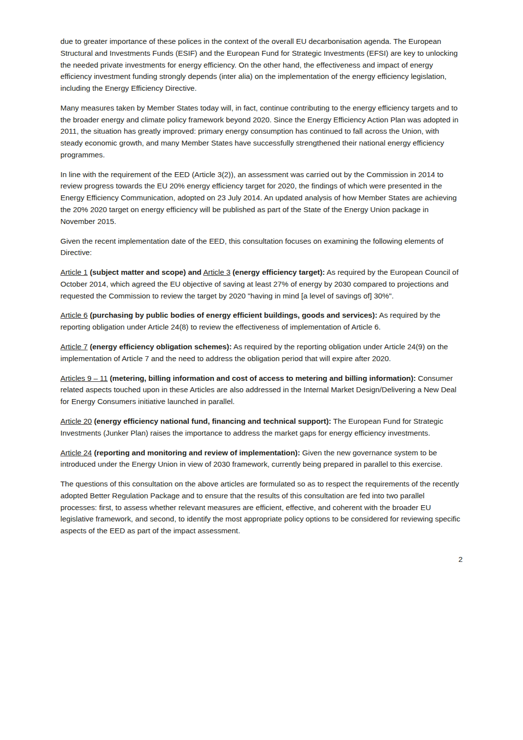due to greater importance of these polices in the context of the overall EU decarbonisation agenda. The European Structural and Investments Funds (ESIF) and the European Fund for Strategic Investments (EFSI) are key to unlocking the needed private investments for energy efficiency. On the other hand, the effectiveness and impact of energy efficiency investment funding strongly depends (inter alia) on the implementation of the energy efficiency legislation, including the Energy Efficiency Directive.
Many measures taken by Member States today will, in fact, continue contributing to the energy efficiency targets and to the broader energy and climate policy framework beyond 2020. Since the Energy Efficiency Action Plan was adopted in 2011, the situation has greatly improved: primary energy consumption has continued to fall across the Union, with steady economic growth, and many Member States have successfully strengthened their national energy efficiency programmes.
In line with the requirement of the EED (Article 3(2)), an assessment was carried out by the Commission in 2014 to review progress towards the EU 20% energy efficiency target for 2020, the findings of which were presented in the Energy Efficiency Communication, adopted on 23 July 2014. An updated analysis of how Member States are achieving the 20% 2020 target on energy efficiency will be published as part of the State of the Energy Union package in November 2015.
Given the recent implementation date of the EED, this consultation focuses on examining the following elements of Directive:
Article 1 (subject matter and scope) and Article 3 (energy efficiency target): As required by the European Council of October 2014, which agreed the EU objective of saving at least 27% of energy by 2030 compared to projections and requested the Commission to review the target by 2020 "having in mind [a level of savings of] 30%".
Article 6 (purchasing by public bodies of energy efficient buildings, goods and services): As required by the reporting obligation under Article 24(8) to review the effectiveness of implementation of Article 6.
Article 7 (energy efficiency obligation schemes): As required by the reporting obligation under Article 24(9) on the implementation of Article 7 and the need to address the obligation period that will expire after 2020.
Articles 9 – 11 (metering, billing information and cost of access to metering and billing information): Consumer related aspects touched upon in these Articles are also addressed in the Internal Market Design/Delivering a New Deal for Energy Consumers initiative launched in parallel.
Article 20 (energy efficiency national fund, financing and technical support): The European Fund for Strategic Investments (Junker Plan) raises the importance to address the market gaps for energy efficiency investments.
Article 24 (reporting and monitoring and review of implementation): Given the new governance system to be introduced under the Energy Union in view of 2030 framework, currently being prepared in parallel to this exercise.
The questions of this consultation on the above articles are formulated so as to respect the requirements of the recently adopted Better Regulation Package and to ensure that the results of this consultation are fed into two parallel processes: first, to assess whether relevant measures are efficient, effective, and coherent with the broader EU legislative framework, and second, to identify the most appropriate policy options to be considered for reviewing specific aspects of the EED as part of the impact assessment.
2